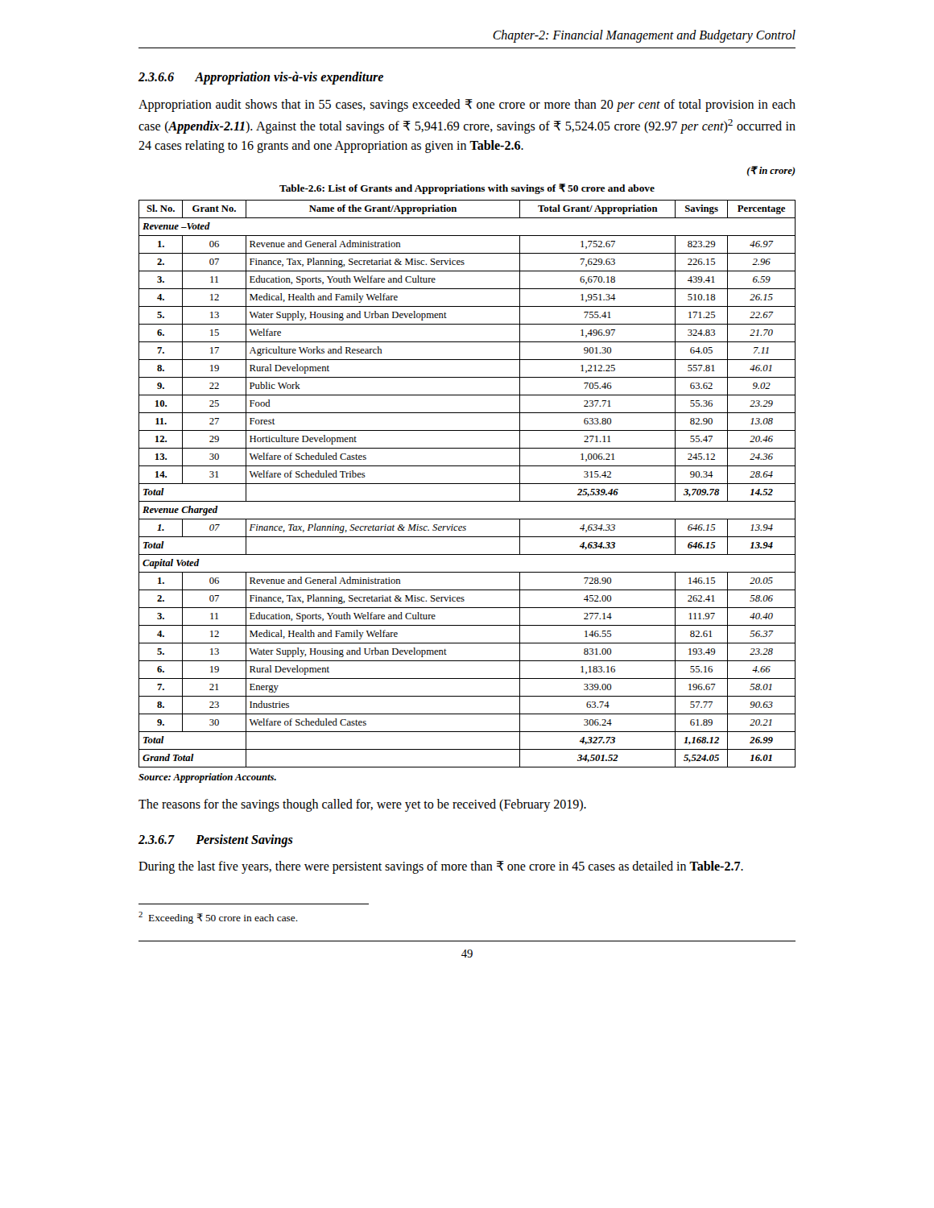Chapter-2: Financial Management and Budgetary Control
2.3.6.6 Appropriation vis-à-vis expenditure
Appropriation audit shows that in 55 cases, savings exceeded ₹ one crore or more than 20 per cent of total provision in each case (Appendix-2.11). Against the total savings of ₹ 5,941.69 crore, savings of ₹ 5,524.05 crore (92.97 per cent)2 occurred in 24 cases relating to 16 grants and one Appropriation as given in Table-2.6.
(₹ in crore)
Table-2.6: List of Grants and Appropriations with savings of ₹ 50 crore and above
| Sl. No. | Grant No. | Name of the Grant/Appropriation | Total Grant/ Appropriation | Savings | Percentage |
| --- | --- | --- | --- | --- | --- |
| Revenue –Voted |
| 1. | 06 | Revenue and General Administration | 1,752.67 | 823.29 | 46.97 |
| 2. | 07 | Finance, Tax, Planning, Secretariat & Misc. Services | 7,629.63 | 226.15 | 2.96 |
| 3. | 11 | Education, Sports, Youth Welfare and Culture | 6,670.18 | 439.41 | 6.59 |
| 4. | 12 | Medical, Health and Family Welfare | 1,951.34 | 510.18 | 26.15 |
| 5. | 13 | Water Supply, Housing and Urban Development | 755.41 | 171.25 | 22.67 |
| 6. | 15 | Welfare | 1,496.97 | 324.83 | 21.70 |
| 7. | 17 | Agriculture Works and Research | 901.30 | 64.05 | 7.11 |
| 8. | 19 | Rural Development | 1,212.25 | 557.81 | 46.01 |
| 9. | 22 | Public Work | 705.46 | 63.62 | 9.02 |
| 10. | 25 | Food | 237.71 | 55.36 | 23.29 |
| 11. | 27 | Forest | 633.80 | 82.90 | 13.08 |
| 12. | 29 | Horticulture Development | 271.11 | 55.47 | 20.46 |
| 13. | 30 | Welfare of Scheduled Castes | 1,006.21 | 245.12 | 24.36 |
| 14. | 31 | Welfare of Scheduled Tribes | 315.42 | 90.34 | 28.64 |
| Total | | 25,539.46 | 3,709.78 | 14.52 |
| Revenue Charged |
| 1. | 07 | Finance, Tax, Planning, Secretariat & Misc. Services | 4,634.33 | 646.15 | 13.94 |
| Total | | 4,634.33 | 646.15 | 13.94 |
| Capital Voted |
| 1. | 06 | Revenue and General Administration | 728.90 | 146.15 | 20.05 |
| 2. | 07 | Finance, Tax, Planning, Secretariat & Misc. Services | 452.00 | 262.41 | 58.06 |
| 3. | 11 | Education, Sports, Youth Welfare and Culture | 277.14 | 111.97 | 40.40 |
| 4. | 12 | Medical, Health and Family Welfare | 146.55 | 82.61 | 56.37 |
| 5. | 13 | Water Supply, Housing and Urban Development | 831.00 | 193.49 | 23.28 |
| 6. | 19 | Rural Development | 1,183.16 | 55.16 | 4.66 |
| 7. | 21 | Energy | 339.00 | 196.67 | 58.01 |
| 8. | 23 | Industries | 63.74 | 57.77 | 90.63 |
| 9. | 30 | Welfare of Scheduled Castes | 306.24 | 61.89 | 20.21 |
| Total | | 4,327.73 | 1,168.12 | 26.99 |
| Grand Total | | 34,501.52 | 5,524.05 | 16.01 |
Source: Appropriation Accounts.
The reasons for the savings though called for, were yet to be received (February 2019).
2.3.6.7 Persistent Savings
During the last five years, there were persistent savings of more than ₹ one crore in 45 cases as detailed in Table-2.7.
2 Exceeding ₹ 50 crore in each case.
49